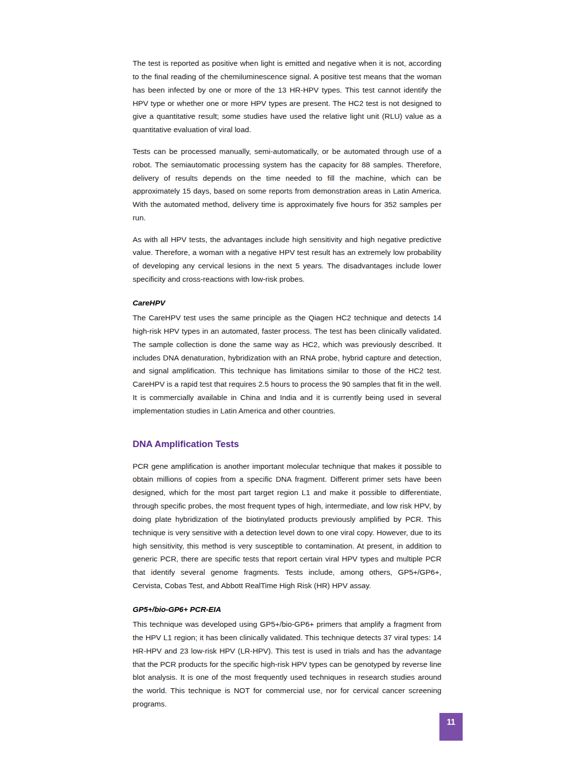The test is reported as positive when light is emitted and negative when it is not, according to the final reading of the chemiluminescence signal. A positive test means that the woman has been infected by one or more of the 13 HR-HPV types. This test cannot identify the HPV type or whether one or more HPV types are present. The HC2 test is not designed to give a quantitative result; some studies have used the relative light unit (RLU) value as a quantitative evaluation of viral load.
Tests can be processed manually, semi-automatically, or be automated through use of a robot. The semiautomatic processing system has the capacity for 88 samples. Therefore, delivery of results depends on the time needed to fill the machine, which can be approximately 15 days, based on some reports from demonstration areas in Latin America. With the automated method, delivery time is approximately five hours for 352 samples per run.
As with all HPV tests, the advantages include high sensitivity and high negative predictive value. Therefore, a woman with a negative HPV test result has an extremely low probability of developing any cervical lesions in the next 5 years. The disadvantages include lower specificity and cross-reactions with low-risk probes.
CareHPV
The CareHPV test uses the same principle as the Qiagen HC2 technique and detects 14 high-risk HPV types in an automated, faster process. The test has been clinically validated. The sample collection is done the same way as HC2, which was previously described. It includes DNA denaturation, hybridization with an RNA probe, hybrid capture and detection, and signal amplification. This technique has limitations similar to those of the HC2 test. CareHPV is a rapid test that requires 2.5 hours to process the 90 samples that fit in the well. It is commercially available in China and India and it is currently being used in several implementation studies in Latin America and other countries.
DNA Amplification Tests
PCR gene amplification is another important molecular technique that makes it possible to obtain millions of copies from a specific DNA fragment. Different primer sets have been designed, which for the most part target region L1 and make it possible to differentiate, through specific probes, the most frequent types of high, intermediate, and low risk HPV, by doing plate hybridization of the biotinylated products previously amplified by PCR. This technique is very sensitive with a detection level down to one viral copy. However, due to its high sensitivity, this method is very susceptible to contamination. At present, in addition to generic PCR, there are specific tests that report certain viral HPV types and multiple PCR that identify several genome fragments. Tests include, among others, GP5+/GP6+, Cervista, Cobas Test, and Abbott RealTime High Risk (HR) HPV assay.
GP5+/bio-GP6+ PCR-EIA
This technique was developed using GP5+/bio-GP6+ primers that amplify a fragment from the HPV L1 region; it has been clinically validated. This technique detects 37 viral types: 14 HR-HPV and 23 low-risk HPV (LR-HPV). This test is used in trials and has the advantage that the PCR products for the specific high-risk HPV types can be genotyped by reverse line blot analysis. It is one of the most frequently used techniques in research studies around the world. This technique is NOT for commercial use, nor for cervical cancer screening programs.
11